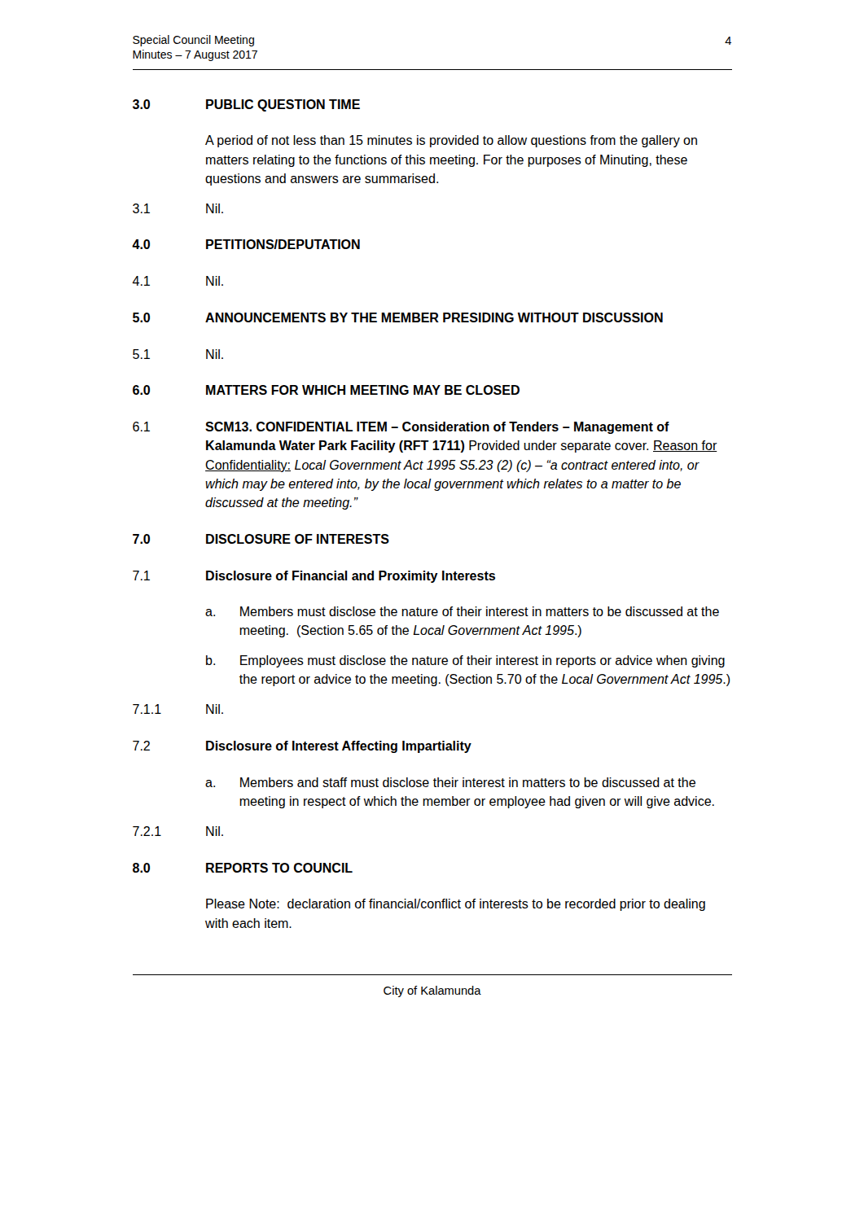Special Council Meeting
Minutes – 7 August 2017
4
3.0
Public Question Time
A period of not less than 15 minutes is provided to allow questions from the gallery on matters relating to the functions of this meeting. For the purposes of Minuting, these questions and answers are summarised.
3.1
Nil.
4.0
Petitions/Deputation
4.1
Nil.
5.0
Announcements by the Member Presiding without Discussion
5.1
Nil.
6.0
Matters for which Meeting may be Closed
6.1
SCM13. CONFIDENTIAL ITEM – Consideration of Tenders – Management of Kalamunda Water Park Facility (RFT 1711) Provided under separate cover. Reason for Confidentiality: Local Government Act 1995 S5.23 (2) (c) – “a contract entered into, or which may be entered into, by the local government which relates to a matter to be discussed at the meeting.”
7.0
Disclosure of Interests
7.1
Disclosure of Financial and Proximity Interests
a.
Members must disclose the nature of their interest in matters to be discussed at the meeting. (Section 5.65 of the Local Government Act 1995.)
b.
Employees must disclose the nature of their interest in reports or advice when giving the report or advice to the meeting. (Section 5.70 of the Local Government Act 1995.)
7.1.1
Nil.
7.2
Disclosure of Interest Affecting Impartiality
a.
Members and staff must disclose their interest in matters to be discussed at the meeting in respect of which the member or employee had given or will give advice.
7.2.1
Nil.
8.0
Reports to Council
Please Note: declaration of financial/conflict of interests to be recorded prior to dealing with each item.
City of Kalamunda